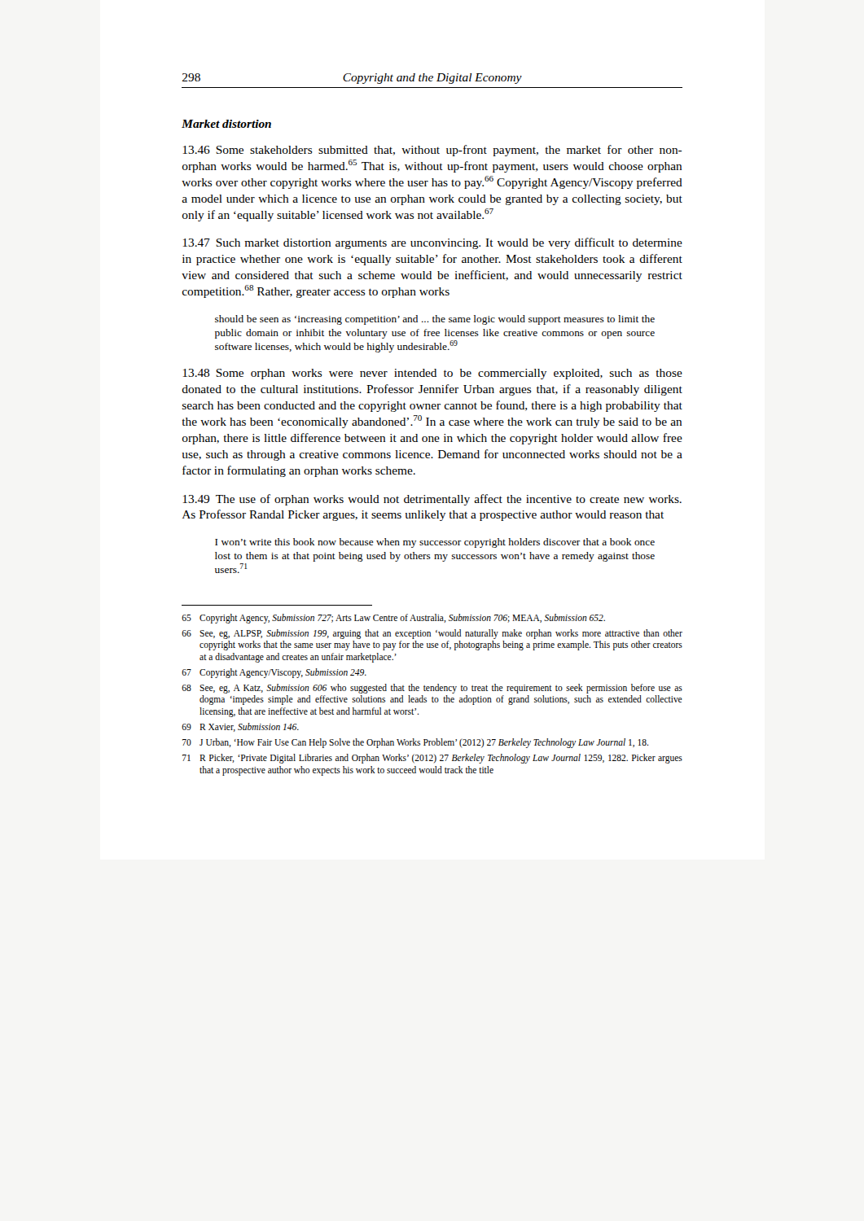298
Copyright and the Digital Economy
Market distortion
13.46 Some stakeholders submitted that, without up-front payment, the market for other non-orphan works would be harmed.65 That is, without up-front payment, users would choose orphan works over other copyright works where the user has to pay.66 Copyright Agency/Viscopy preferred a model under which a licence to use an orphan work could be granted by a collecting society, but only if an ‘equally suitable’ licensed work was not available.67
13.47 Such market distortion arguments are unconvincing. It would be very difficult to determine in practice whether one work is ‘equally suitable’ for another. Most stakeholders took a different view and considered that such a scheme would be inefficient, and would unnecessarily restrict competition.68 Rather, greater access to orphan works
should be seen as ‘increasing competition’ and ... the same logic would support measures to limit the public domain or inhibit the voluntary use of free licenses like creative commons or open source software licenses, which would be highly undesirable.69
13.48 Some orphan works were never intended to be commercially exploited, such as those donated to the cultural institutions. Professor Jennifer Urban argues that, if a reasonably diligent search has been conducted and the copyright owner cannot be found, there is a high probability that the work has been ‘economically abandoned’.70 In a case where the work can truly be said to be an orphan, there is little difference between it and one in which the copyright holder would allow free use, such as through a creative commons licence. Demand for unconnected works should not be a factor in formulating an orphan works scheme.
13.49 The use of orphan works would not detrimentally affect the incentive to create new works. As Professor Randal Picker argues, it seems unlikely that a prospective author would reason that
I won’t write this book now because when my successor copyright holders discover that a book once lost to them is at that point being used by others my successors won’t have a remedy against those users.71
65
Copyright Agency, Submission 727; Arts Law Centre of Australia, Submission 706; MEAA, Submission 652.
66
See, eg, ALPSP, Submission 199, arguing that an exception ‘would naturally make orphan works more attractive than other copyright works that the same user may have to pay for the use of, photographs being a prime example. This puts other creators at a disadvantage and creates an unfair marketplace.’
67
Copyright Agency/Viscopy, Submission 249.
68
See, eg, A Katz, Submission 606 who suggested that the tendency to treat the requirement to seek permission before use as dogma ‘impedes simple and effective solutions and leads to the adoption of grand solutions, such as extended collective licensing, that are ineffective at best and harmful at worst’.
69
R Xavier, Submission 146.
70
J Urban, ‘How Fair Use Can Help Solve the Orphan Works Problem’ (2012) 27 Berkeley Technology Law Journal 1, 18.
71
R Picker, ‘Private Digital Libraries and Orphan Works’ (2012) 27 Berkeley Technology Law Journal 1259, 1282. Picker argues that a prospective author who expects his work to succeed would track the title